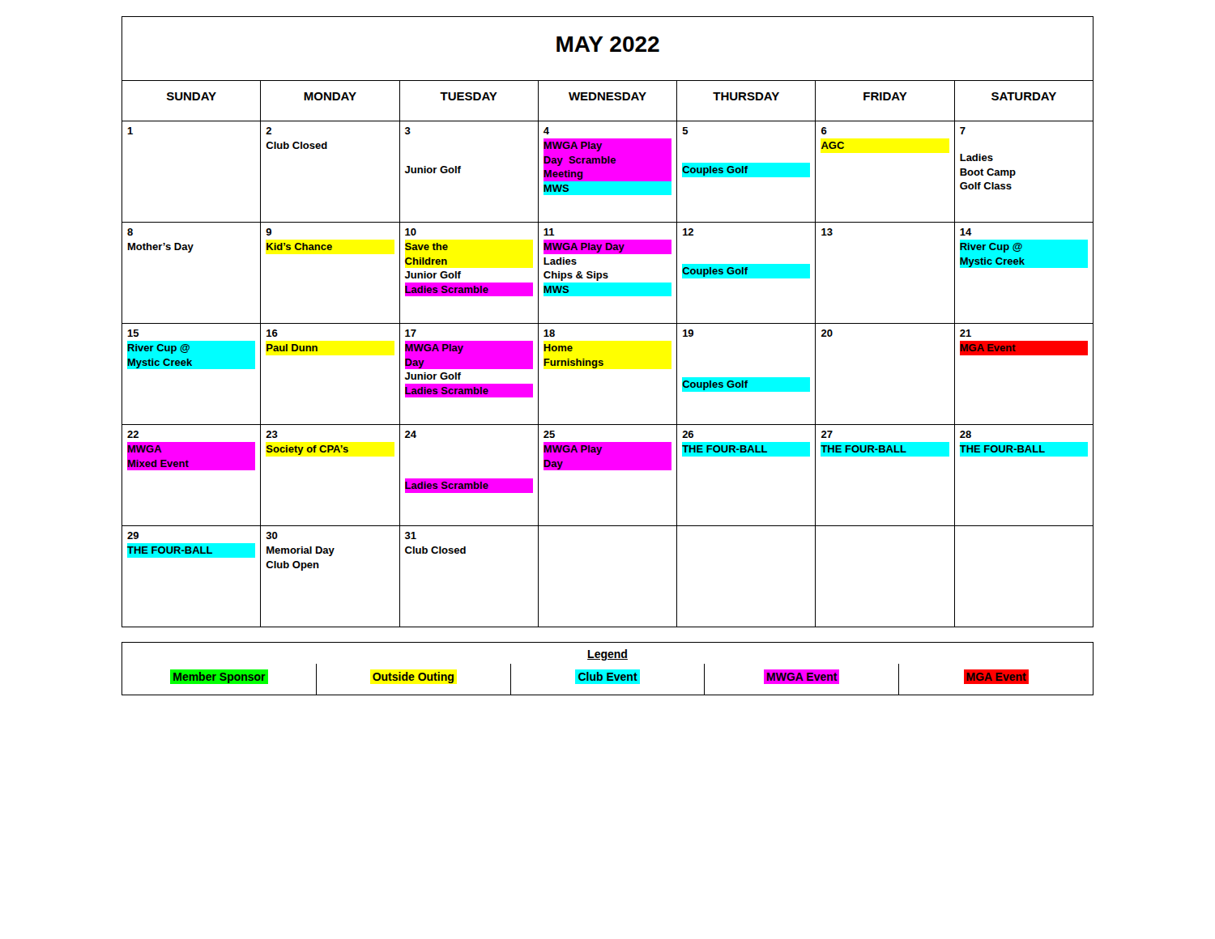MAY 2022
| SUNDAY | MONDAY | TUESDAY | WEDNESDAY | THURSDAY | FRIDAY | SATURDAY |
| --- | --- | --- | --- | --- | --- | --- |
| 1 | 2 Club Closed | 3 Junior Golf | 4 MWGA Play Day Scramble Meeting MWS | 5 Couples Golf | 6 AGC | 7 Ladies Boot Camp Golf Class |
| 8 Mother’s Day | 9 Kid’s Chance | 10 Save the Children Junior Golf Ladies Scramble | 11 MWGA Play Day Ladies Chips & Sips MWS | 12 Couples Golf | 13 | 14 River Cup @ Mystic Creek |
| 15 River Cup @ Mystic Creek | 16 Paul Dunn | 17 MWGA Play Day Junior Golf Ladies Scramble | 18 Home Furnishings | 19 Couples Golf | 20 | 21 MGA Event |
| 22 MWGA Mixed Event | 23 Society of CPA’s | 24 Ladies Scramble | 25 MWGA Play Day | 26 THE FOUR-BALL | 27 THE FOUR-BALL | 28 THE FOUR-BALL |
| 29 THE FOUR-BALL | 30 Memorial Day Club Open | 31 Club Closed | | | | |
Legend
| Member Sponsor | Outside Outing | Club Event | MWGA Event | MGA Event |